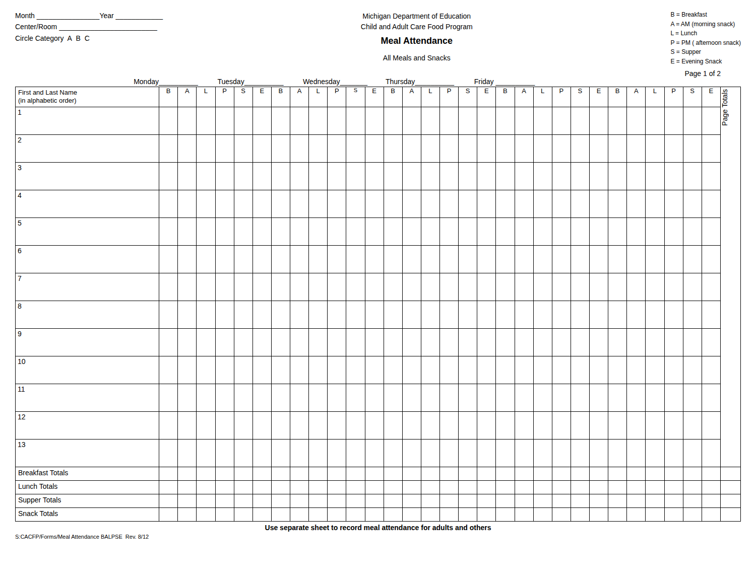Month ________________Year ____________
Center/Room _________________________
Circle Category A B C
Michigan Department of Education
Child and Adult Care Food Program
Meal Attendance
All Meals and Snacks
B = Breakfast
A = AM (morning snack)
L = Lunch
P = PM ( afternoon snack)
S = Supper
E = Evening Snack
Page 1 of 2
Monday__________ Tuesday__________ Wednesday_______ Thursday__________ Friday __________
| First and Last Name (in alphabetic order) | B | A | L | P | S | E | B | A | L | P | S | E | B | A | L | P | S | E | B | A | L | P | S | E | B | A | L | P | S | E | Page Totals |
| --- | --- | --- | --- | --- | --- | --- | --- | --- | --- | --- | --- | --- | --- | --- | --- | --- | --- | --- | --- | --- | --- | --- | --- | --- | --- | --- | --- | --- | --- | --- | --- |
| 1 | | | | | | | | | | | | | | | | | | | | | | | | | | | | | | |
| 2 | | | | | | | | | | | | | | | | | | | | | | | | | | | | | | |
| 3 | | | | | | | | | | | | | | | | | | | | | | | | | | | | | | |
| 4 | | | | | | | | | | | | | | | | | | | | | | | | | | | | | | |
| 5 | | | | | | | | | | | | | | | | | | | | | | | | | | | | | | |
| 6 | | | | | | | | | | | | | | | | | | | | | | | | | | | | | | |
| 7 | | | | | | | | | | | | | | | | | | | | | | | | | | | | | | |
| 8 | | | | | | | | | | | | | | | | | | | | | | | | | | | | | | |
| 9 | | | | | | | | | | | | | | | | | | | | | | | | | | | | | | |
| 10 | | | | | | | | | | | | | | | | | | | | | | | | | | | | | | |
| 11 | | | | | | | | | | | | | | | | | | | | | | | | | | | | | | |
| 12 | | | | | | | | | | | | | | | | | | | | | | | | | | | | | | |
| 13 | | | | | | | | | | | | | | | | | | | | | | | | | | | | | | |
| Breakfast Totals | | | | | | | | | | | | | | | | | | | | | | | | | | | | | | | |
| Lunch Totals | | | | | | | | | | | | | | | | | | | | | | | | | | | | | | | |
| Supper Totals | | | | | | | | | | | | | | | | | | | | | | | | | | | | | | | |
| Snack Totals | | | | | | | | | | | | | | | | | | | | | | | | | | | | | | | |
Use separate sheet to record meal attendance for adults and others
S:CACFP/Forms/Meal Attendance BALPSE Rev. 8/12